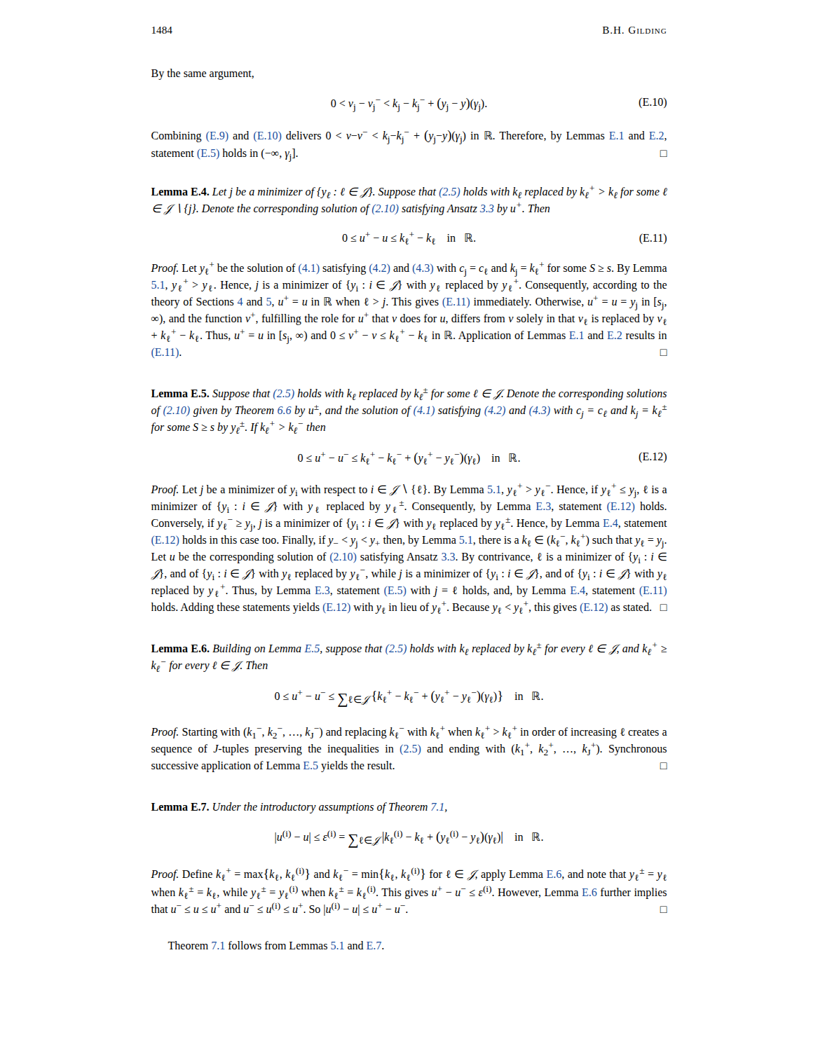1484 B.H. Gilding
By the same argument,
0 < vj − vj− < kj − kj− + (yj − y)(γj).
(E.10)
Combining (E.9) and (E.10) delivers 0 < v−v− < kj−kj− + (yj−y)(γj) in ℝ. Therefore, by Lemmas E.1 and E.2, statement (E.5) holds in (−∞, γj]. □
Lemma E.4. Let j be a minimizer of {yℓ : ℓ ∈ 𝒥}. Suppose that (2.5) holds with kℓ replaced by kℓ+ > kℓ for some ℓ ∈ 𝒥 ∖ {j}. Denote the corresponding solution of (2.10) satisfying Ansatz 3.3 by u+. Then
0 ≤ u+ − u ≤ kℓ+ − kℓ in ℝ.
(E.11)
Proof. Let yℓ+ be the solution of (4.1) satisfying (4.2) and (4.3) with cj = cℓ and kj = kℓ+ for some S ≥ s. By Lemma 5.1, yℓ+ > yℓ. Hence, j is a minimizer of {yi : i ∈ 𝒥} with yℓ replaced by yℓ+. Consequently, according to the theory of Sections 4 and 5, u+ = u in ℝ when ℓ > j. This gives (E.11) immediately. Otherwise, u+ = u = yj in [sj, ∞), and the function v+, fulfilling the role for u+ that v does for u, differs from v solely in that vℓ is replaced by vℓ + kℓ+ − kℓ. Thus, u+ = u in [sj, ∞) and 0 ≤ v+ − v ≤ kℓ+ − kℓ in ℝ. Application of Lemmas E.1 and E.2 results in (E.11). □
Lemma E.5. Suppose that (2.5) holds with kℓ replaced by kℓ± for some ℓ ∈ 𝒥. Denote the corresponding solutions of (2.10) given by Theorem 6.6 by u±, and the solution of (4.1) satisfying (4.2) and (4.3) with cj = cℓ and kj = kℓ± for some S ≥ s by yℓ±. If kℓ+ > kℓ− then
0 ≤ u+ − u− ≤ kℓ+ − kℓ− + (yℓ+ − yℓ−)(γℓ) in ℝ.
(E.12)
Proof. Let j be a minimizer of yi with respect to i ∈ 𝒥 ∖ {ℓ}. By Lemma 5.1, yℓ+ > yℓ−. Hence, if yℓ+ ≤ yj, ℓ is a minimizer of {yi : i ∈ 𝒥} with yℓ replaced by yℓ±. Consequently, by Lemma E.3, statement (E.12) holds. Conversely, if yℓ− ≥ yj, j is a minimizer of {yi : i ∈ 𝒥} with yℓ replaced by yℓ±. Hence, by Lemma E.4, statement (E.12) holds in this case too. Finally, if y− < yj < y+ then, by Lemma 5.1, there is a kℓ ∈ (kℓ−, kℓ+) such that yℓ = yj. Let u be the corresponding solution of (2.10) satisfying Ansatz 3.3. By contrivance, ℓ is a minimizer of {yi : i ∈ 𝒥}, and of {yi : i ∈ 𝒥} with yℓ replaced by yℓ−, while j is a minimizer of {yi : i ∈ 𝒥}, and of {yi : i ∈ 𝒥} with yℓ replaced by yℓ+. Thus, by Lemma E.3, statement (E.5) with j = ℓ holds, and, by Lemma E.4, statement (E.11) holds. Adding these statements yields (E.12) with yℓ in lieu of yℓ+. Because yℓ < yℓ+, this gives (E.12) as stated. □
Lemma E.6. Building on Lemma E.5, suppose that (2.5) holds with kℓ replaced by kℓ± for every ℓ ∈ 𝒥, and kℓ+ ≥ kℓ− for every ℓ ∈ 𝒥. Then
0 ≤ u+ − u− ≤ ∑ℓ∈𝒥 {kℓ+ − kℓ− + (yℓ+ − yℓ−)(γℓ)} in ℝ.
Proof. Starting with (k1−, k2−, …, kJ−) and replacing kℓ− with kℓ+ when kℓ+ > kℓ+ in order of increasing ℓ creates a sequence of J-tuples preserving the inequalities in (2.5) and ending with (k1+, k2+, …, kJ+). Synchronous successive application of Lemma E.5 yields the result. □
Lemma E.7. Under the introductory assumptions of Theorem 7.1,
|u(i) − u| ≤ ε(i) = ∑ℓ∈𝒥 |kℓ(i) − kℓ + (yℓ(i) − yℓ)(γℓ)| in ℝ.
Proof. Define kℓ+ = max{kℓ, kℓ(i)} and kℓ− = min{kℓ, kℓ(i)} for ℓ ∈ 𝒥, apply Lemma E.6, and note that yℓ± = yℓ when kℓ± = kℓ, while yℓ± = yℓ(i) when kℓ± = kℓ(i). This gives u+ − u− ≤ ε(i). However, Lemma E.6 further implies that u− ≤ u ≤ u+ and u− ≤ u(i) ≤ u+. So |u(i) − u| ≤ u+ − u−. □
Theorem 7.1 follows from Lemmas 5.1 and E.7.